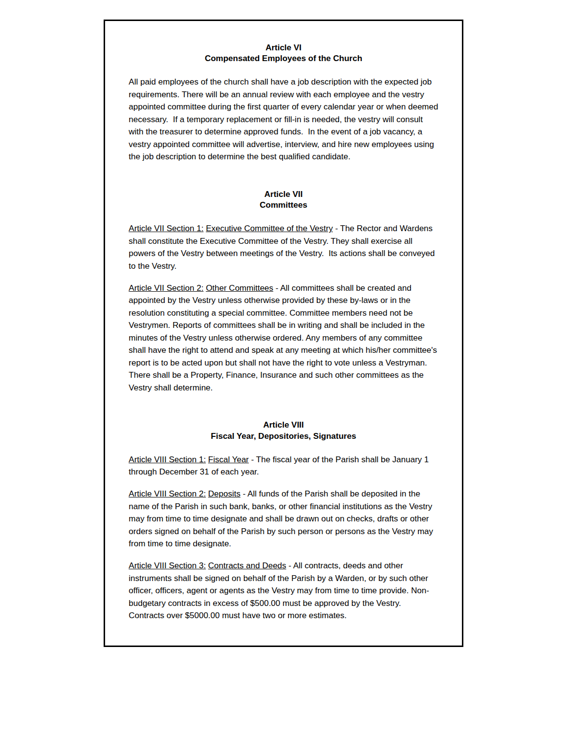Article VI
Compensated Employees of the Church
All paid employees of the church shall have a job description with the expected job requirements. There will be an annual review with each employee and the vestry appointed committee during the first quarter of every calendar year or when deemed necessary. If a temporary replacement or fill-in is needed, the vestry will consult with the treasurer to determine approved funds. In the event of a job vacancy, a vestry appointed committee will advertise, interview, and hire new employees using the job description to determine the best qualified candidate.
Article VII
Committees
Article VII Section 1: Executive Committee of the Vestry - The Rector and Wardens shall constitute the Executive Committee of the Vestry. They shall exercise all powers of the Vestry between meetings of the Vestry. Its actions shall be conveyed to the Vestry.
Article VII Section 2: Other Committees - All committees shall be created and appointed by the Vestry unless otherwise provided by these by-laws or in the resolution constituting a special committee. Committee members need not be Vestrymen. Reports of committees shall be in writing and shall be included in the minutes of the Vestry unless otherwise ordered. Any members of any committee shall have the right to attend and speak at any meeting at which his/her committee's report is to be acted upon but shall not have the right to vote unless a Vestryman. There shall be a Property, Finance, Insurance and such other committees as the Vestry shall determine.
Article VIII
Fiscal Year, Depositories, Signatures
Article VIII Section 1: Fiscal Year - The fiscal year of the Parish shall be January 1 through December 31 of each year.
Article VIII Section 2: Deposits - All funds of the Parish shall be deposited in the name of the Parish in such bank, banks, or other financial institutions as the Vestry may from time to time designate and shall be drawn out on checks, drafts or other orders signed on behalf of the Parish by such person or persons as the Vestry may from time to time designate.
Article VIII Section 3: Contracts and Deeds - All contracts, deeds and other instruments shall be signed on behalf of the Parish by a Warden, or by such other officer, officers, agent or agents as the Vestry may from time to time provide. Non-budgetary contracts in excess of $500.00 must be approved by the Vestry. Contracts over $5000.00 must have two or more estimates.